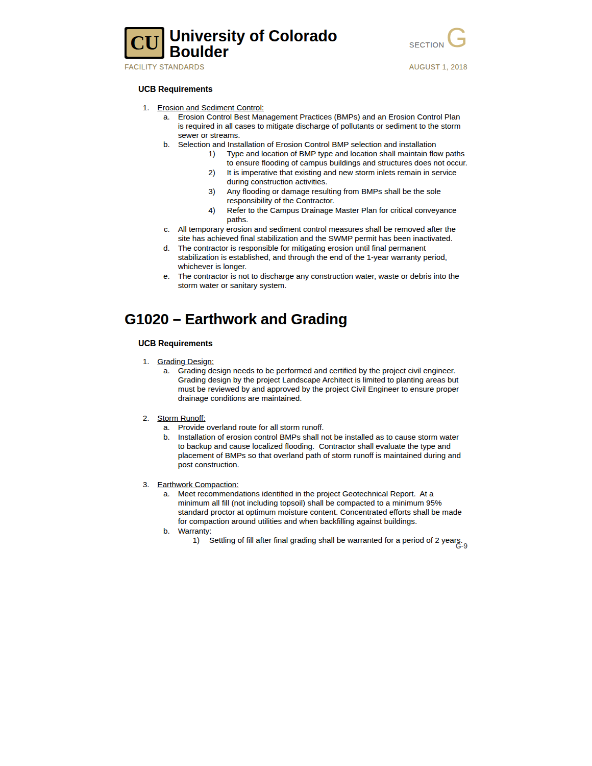CU
University of Colorado
Boulder
SECTION G
FACILITY STANDARDS
AUGUST 1, 2018
UCB Requirements
Erosion and Sediment Control:
Erosion Control Best Management Practices (BMPs) and an Erosion Control Plan is required in all cases to mitigate discharge of pollutants or sediment to the storm sewer or streams.
Selection and Installation of Erosion Control BMP selection and installation
Type and location of BMP type and location shall maintain flow paths to ensure flooding of campus buildings and structures does not occur.
It is imperative that existing and new storm inlets remain in service during construction activities.
Any flooding or damage resulting from BMPs shall be the sole responsibility of the Contractor.
Refer to the Campus Drainage Master Plan for critical conveyance paths.
All temporary erosion and sediment control measures shall be removed after the site has achieved final stabilization and the SWMP permit has been inactivated.
The contractor is responsible for mitigating erosion until final permanent stabilization is established, and through the end of the 1-year warranty period, whichever is longer.
The contractor is not to discharge any construction water, waste or debris into the storm water or sanitary system.
G1020 – Earthwork and Grading
UCB Requirements
Grading Design:
Grading design needs to be performed and certified by the project civil engineer. Grading design by the project Landscape Architect is limited to planting areas but must be reviewed by and approved by the project Civil Engineer to ensure proper drainage conditions are maintained.
Storm Runoff:
Provide overland route for all storm runoff.
Installation of erosion control BMPs shall not be installed as to cause storm water to backup and cause localized flooding. Contractor shall evaluate the type and placement of BMPs so that overland path of storm runoff is maintained during and post construction.
Earthwork Compaction:
Meet recommendations identified in the project Geotechnical Report. At a minimum all fill (not including topsoil) shall be compacted to a minimum 95% standard proctor at optimum moisture content. Concentrated efforts shall be made for compaction around utilities and when backfilling against buildings.
Warranty:
Settling of fill after final grading shall be warranted for a period of 2 years.
G-9